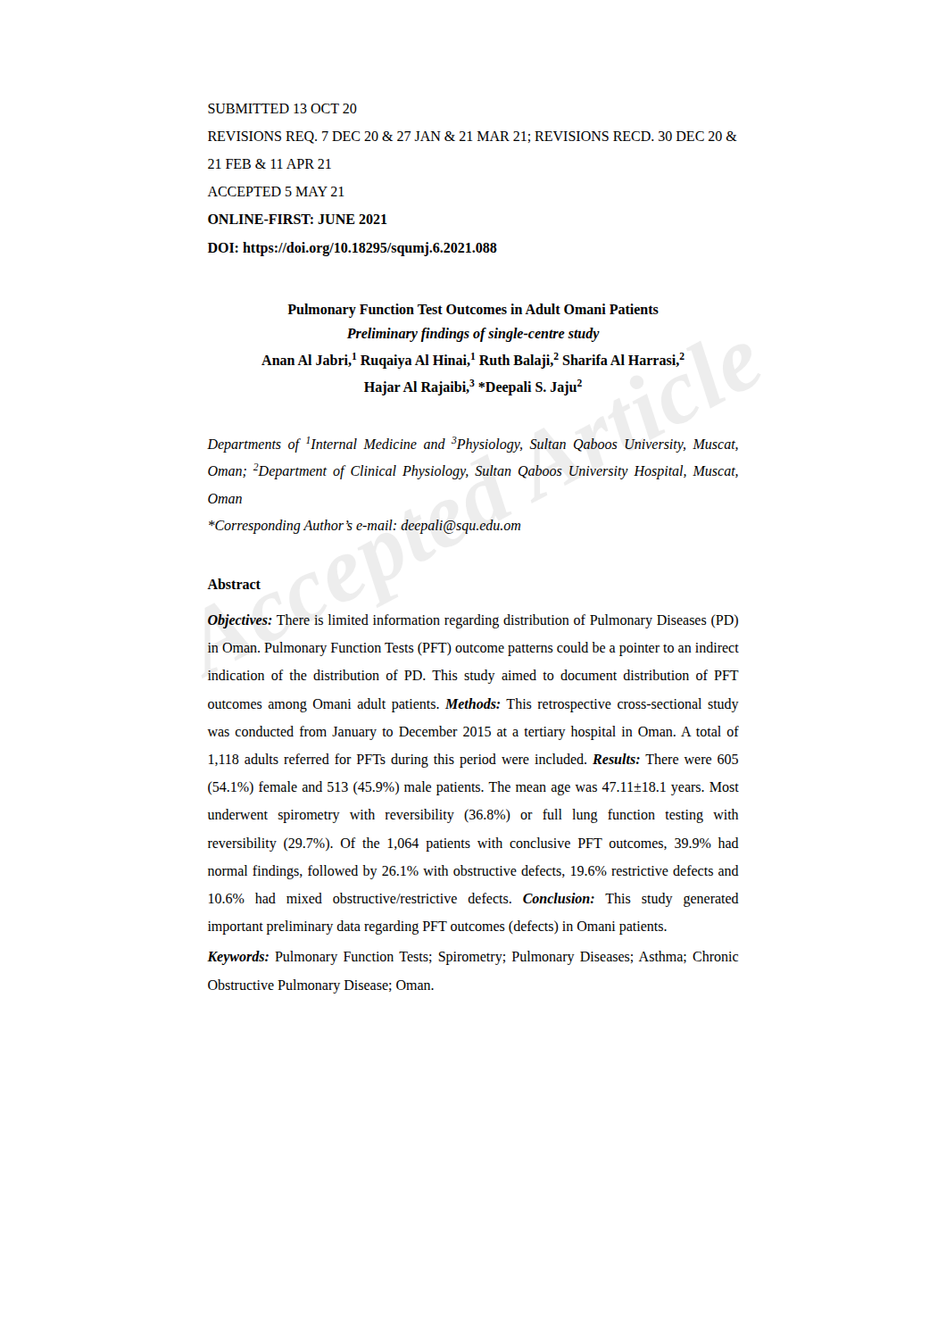Accepted Article
SUBMITTED 13 OCT 20
REVISIONS REQ. 7 DEC 20 & 27 JAN & 21 MAR 21; REVISIONS RECD. 30 DEC 20 & 21 FEB & 11 APR 21
ACCEPTED 5 MAY 21
ONLINE-FIRST: JUNE 2021
DOI: https://doi.org/10.18295/squmj.6.2021.088
Pulmonary Function Test Outcomes in Adult Omani Patients
Preliminary findings of single-centre study
Anan Al Jabri,1 Ruqaiya Al Hinai,1 Ruth Balaji,2 Sharifa Al Harrasi,2
Hajar Al Rajaibi,3 *Deepali S. Jaju2
Departments of 1Internal Medicine and 3Physiology, Sultan Qaboos University, Muscat, Oman; 2Department of Clinical Physiology, Sultan Qaboos University Hospital, Muscat, Oman
*Corresponding Author’s e-mail: deepali@squ.edu.om
Abstract
Objectives: There is limited information regarding distribution of Pulmonary Diseases (PD) in Oman. Pulmonary Function Tests (PFT) outcome patterns could be a pointer to an indirect indication of the distribution of PD. This study aimed to document distribution of PFT outcomes among Omani adult patients. Methods: This retrospective cross-sectional study was conducted from January to December 2015 at a tertiary hospital in Oman. A total of 1,118 adults referred for PFTs during this period were included. Results: There were 605 (54.1%) female and 513 (45.9%) male patients. The mean age was 47.11±18.1 years. Most underwent spirometry with reversibility (36.8%) or full lung function testing with reversibility (29.7%). Of the 1,064 patients with conclusive PFT outcomes, 39.9% had normal findings, followed by 26.1% with obstructive defects, 19.6% restrictive defects and 10.6% had mixed obstructive/restrictive defects. Conclusion: This study generated important preliminary data regarding PFT outcomes (defects) in Omani patients.
Keywords: Pulmonary Function Tests; Spirometry; Pulmonary Diseases; Asthma; Chronic Obstructive Pulmonary Disease; Oman.